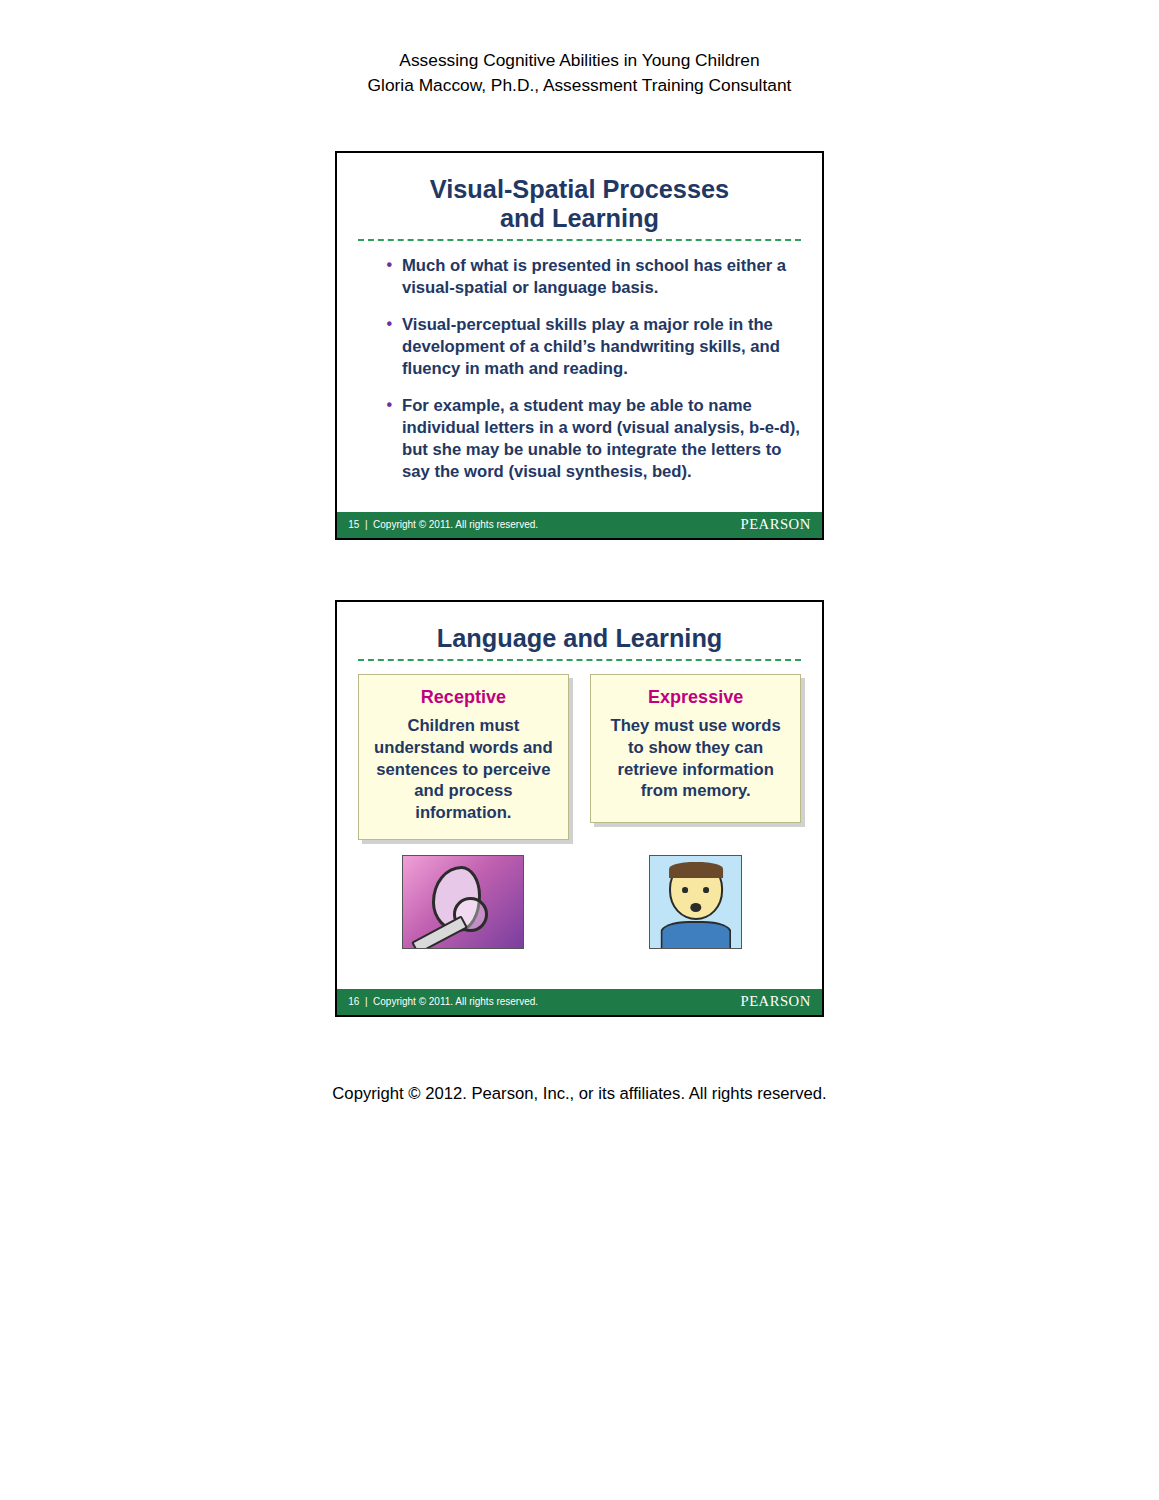Assessing Cognitive Abilities in Young Children
Gloria Maccow, Ph.D., Assessment Training Consultant
Visual-Spatial Processes
and Learning
Much of what is presented in school has either a visual-spatial or language basis.
Visual-perceptual skills play a major role in the development of a child’s handwriting skills, and fluency in math and reading.
For example, a student may be able to name individual letters in a word (visual analysis, b-e-d), but she may be unable to integrate the letters to say the word (visual synthesis, bed).
15 | Copyright © 2011. All rights reserved. PEARSON
Language and Learning
Receptive
Children must understand words and sentences to perceive and process information.
Expressive
They must use words to show they can retrieve information from memory.
16 | Copyright © 2011. All rights reserved. PEARSON
Copyright © 2012. Pearson, Inc., or its affiliates. All rights reserved.